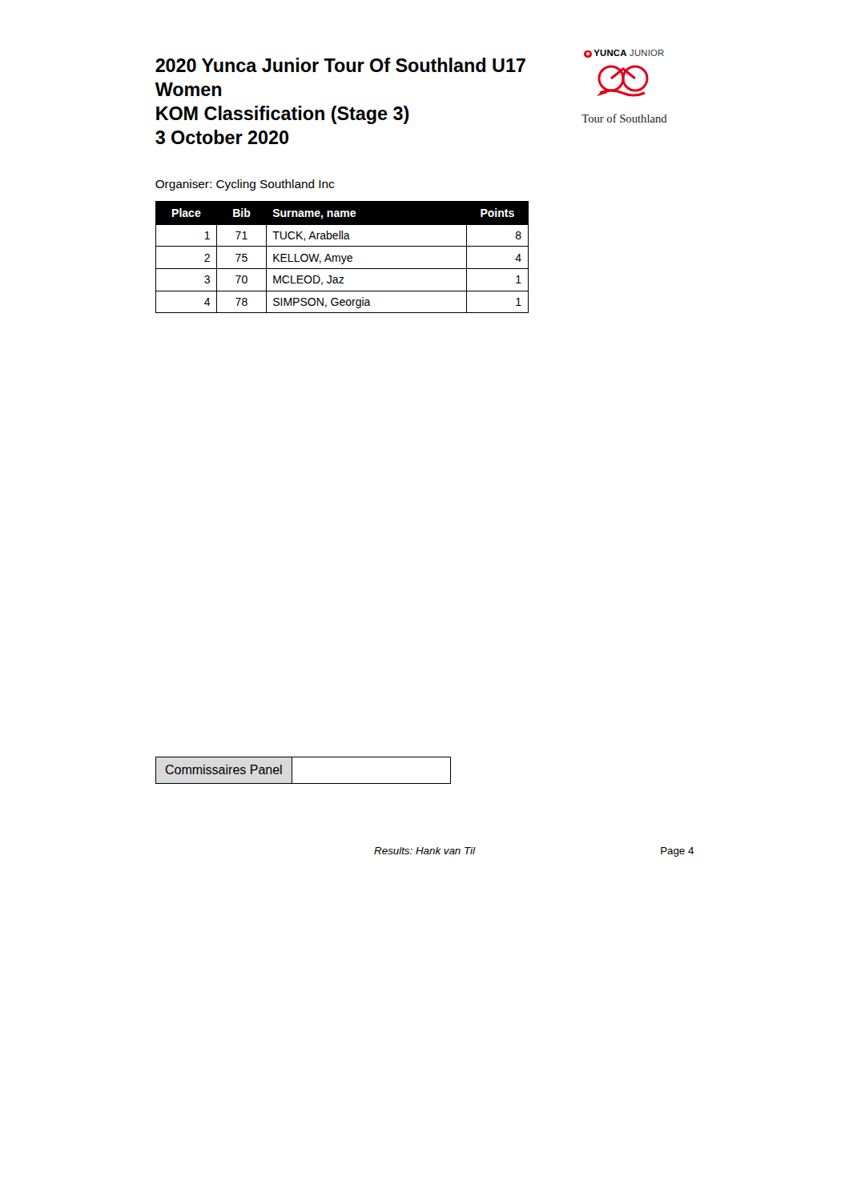●YUNCA JUNIOR
Tour of Southland
2020 Yunca Junior Tour Of Southland U17 Women
KOM Classification (Stage 3)
3 October 2020
Organiser: Cycling Southland Inc
| Place | Bib | Surname, name | Points |
| --- | --- | --- | --- |
| 1 | 71 | TUCK, Arabella | 8 |
| 2 | 75 | KELLOW, Amye | 4 |
| 3 | 70 | MCLEOD, Jaz | 1 |
| 4 | 78 | SIMPSON, Georgia | 1 |
Commissaires Panel
Results: Hank van Til
Page 4